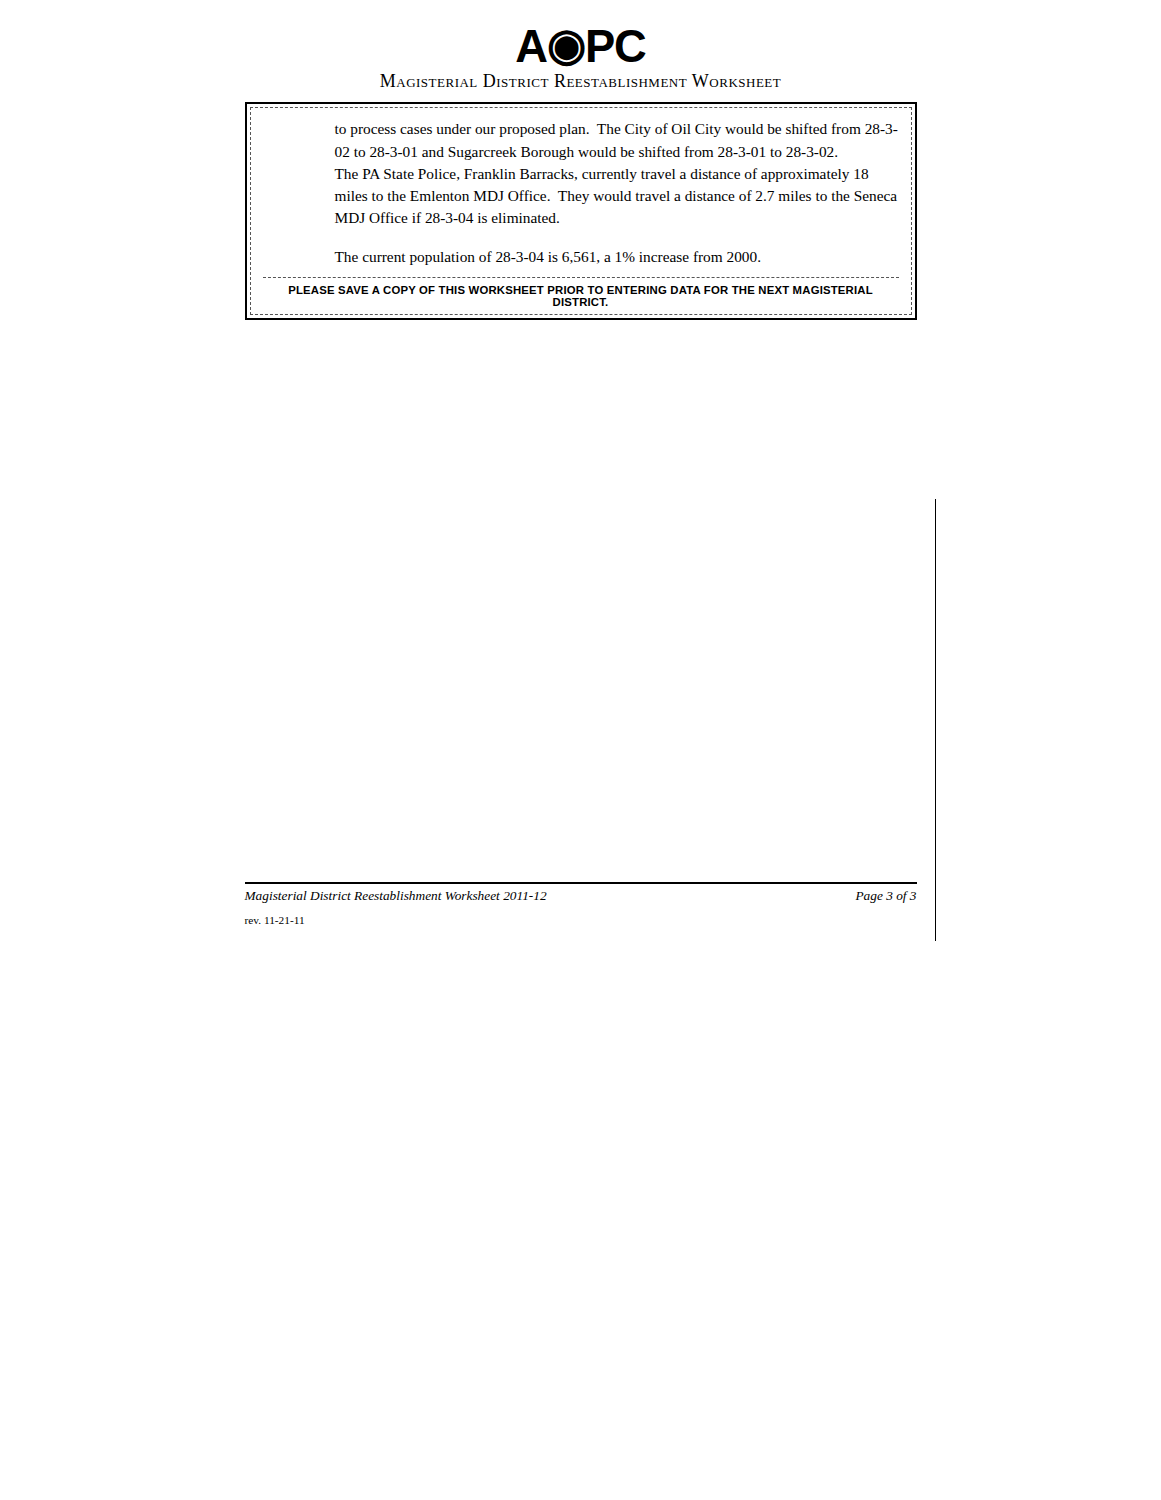A◉PC
Magisterial District Reestablishment Worksheet
to process cases under our proposed plan. The City of Oil City would be shifted from 28-3-02 to 28-3-01 and Sugarcreek Borough would be shifted from 28-3-01 to 28-3-02.
The PA State Police, Franklin Barracks, currently travel a distance of approximately 18 miles to the Emlenton MDJ Office. They would travel a distance of 2.7 miles to the Seneca MDJ Office if 28-3-04 is eliminated.
The current population of 28-3-04 is 6,561, a 1% increase from 2000.
PLEASE SAVE A COPY OF THIS WORKSHEET PRIOR TO ENTERING DATA FOR THE NEXT MAGISTERIAL DISTRICT.
Magisterial District Reestablishment Worksheet 2011-12 Page 3 of 3
rev. 11-21-11